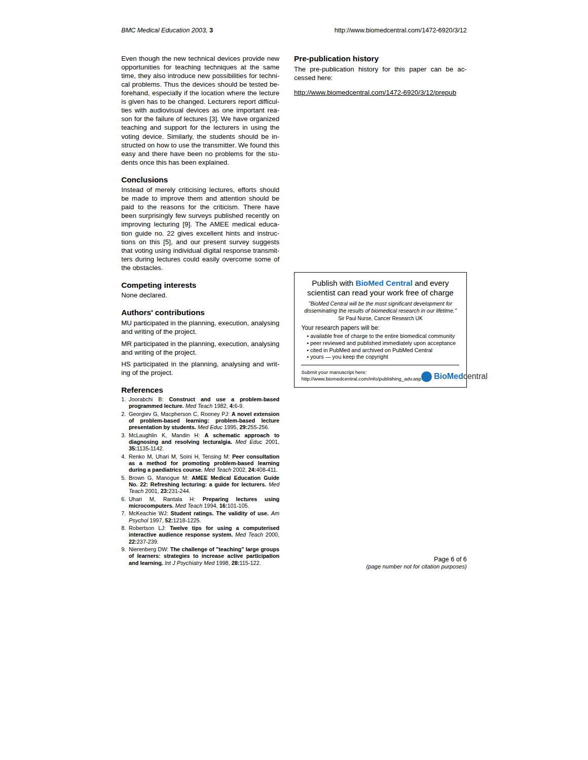BMC Medical Education 2003, 3
http://www.biomedcentral.com/1472-6920/3/12
Even though the new technical devices provide new opportunities for teaching techniques at the same time, they also introduce new possibilities for technical problems. Thus the devices should be tested beforehand, especially if the location where the lecture is given has to be changed. Lecturers report difficulties with audiovisual devices as one important reason for the failure of lectures [3]. We have organized teaching and support for the lecturers in using the voting device. Similarly, the students should be instructed on how to use the transmitter. We found this easy and there have been no problems for the students once this has been explained.
Conclusions
Instead of merely criticising lectures, efforts should be made to improve them and attention should be paid to the reasons for the criticism. There have been surprisingly few surveys published recently on improving lecturing [9]. The AMEE medical education guide no. 22 gives excellent hints and instructions on this [5], and our present survey suggests that voting using individual digital response transmitters during lectures could easily overcome some of the obstacles.
Competing interests
None declared.
Authors' contributions
MU participated in the planning, execution, analysing and writing of the project.
MR participated in the planning, execution, analysing and writing of the project.
HS participated in the planning, analysing and writing of the project.
References
Joorabchi B: Construct and use a problem-based programmed lecture. Med Teach 1982, 4: 6-9.
Georgiev G, Macpherson C, Rooney PJ: A novel extension of problem-based learning: problem-based lecture presentation by students. Med Educ 1995, 29: 255-256.
McLaughlin K, Mandin H: A schematic approach to diagnosing and resolving lecturalgia. Med Educ 2001, 35: 1135-1142.
Renko M, Uhari M, Soini H, Tensing M: Peer consultation as a method for promoting problem-based learning during a paediatrics course. Med Teach 2002, 24: 408-411.
Brown G, Manogue M: AMEE Medical Education Guide No. 22: Refreshing lecturing: a guide for lecturers. Med Teach 2001, 23: 231-244.
Uhari M, Rantala H: Preparing lectures using microcomputers. Med Teach 1994, 16: 101-105.
McKeachie WJ: Student ratings. The validity of use. Am Psychol 1997, 52: 1218-1225.
Robertson LJ: Twelve tips for using a computerised interactive audience response system. Med Teach 2000, 22: 237-239.
Nierenberg DW: The challenge of "teaching" large groups of learners: strategies to increase active participation and learning. Int J Psychiatry Med 1998, 28: 115-122.
Pre-publication history
The pre-publication history for this paper can be accessed here:
http://www.biomedcentral.com/1472-6920/3/12/prepub
Publish with Bio Med Central and every
scientist can read your work free of charge
"BioMed Central will be the most significant development for disseminating the results of biomedical research in our lifetime."
Sir Paul Nurse, Cancer Research UK
Your research papers will be:
available free of charge to the entire biomedical community
peer reviewed and published immediately upon acceptance
cited in PubMed and archived on PubMed Central
yours — you keep the copyright
Submit your manuscript here:
http://www.biomedcentral.com/info/publishing_adv.asp
Bio Med central
Page 6 of 6
(page number not for citation purposes)